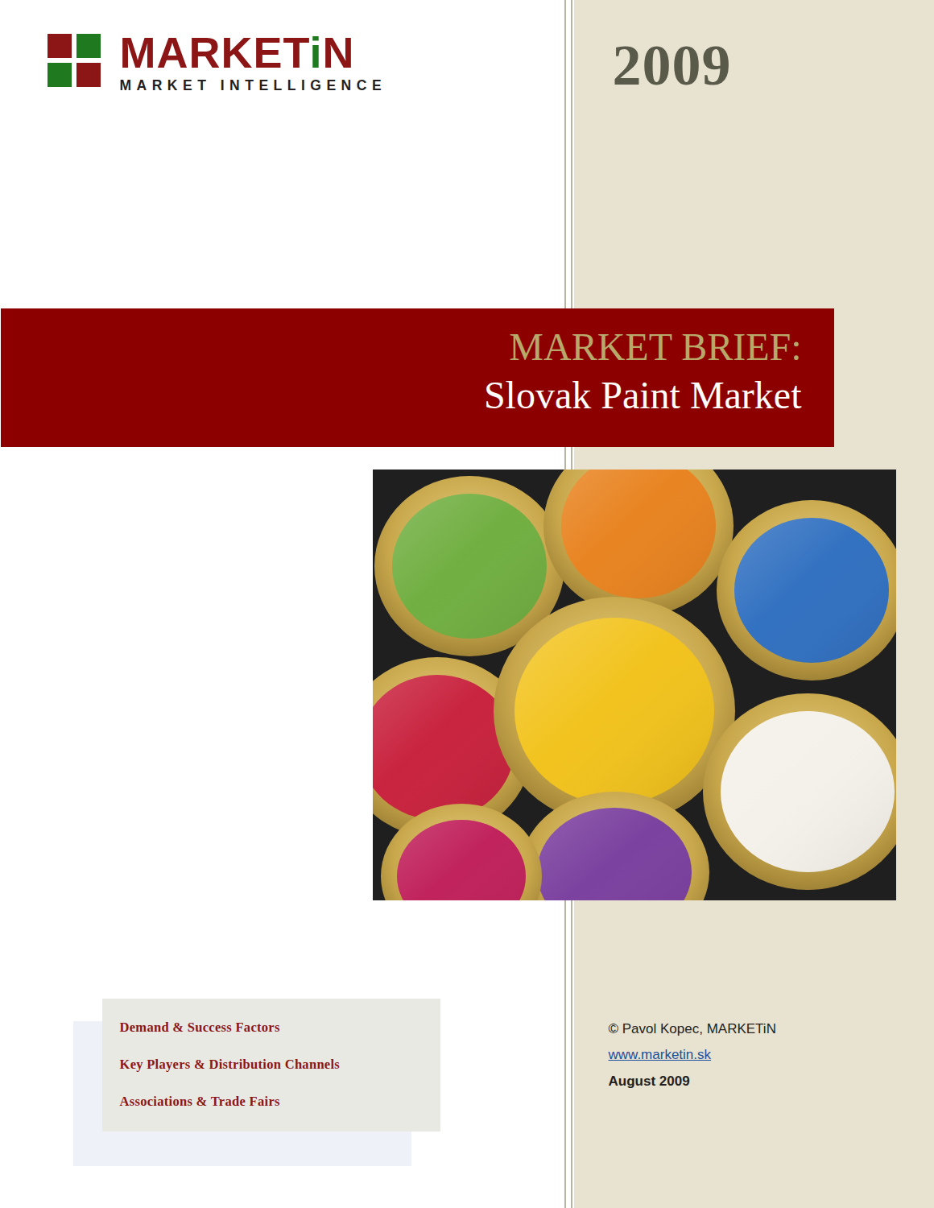MARKETi N
MARKET INTELLIGENCE
2009
MARKET BRIEF:
Slovak Paint Market
Demand & Success Factors
Key Players & Distribution Channels
Associations & Trade Fairs
© Pavol Kopec, MARKETiN
www.marketin.sk
August 2009